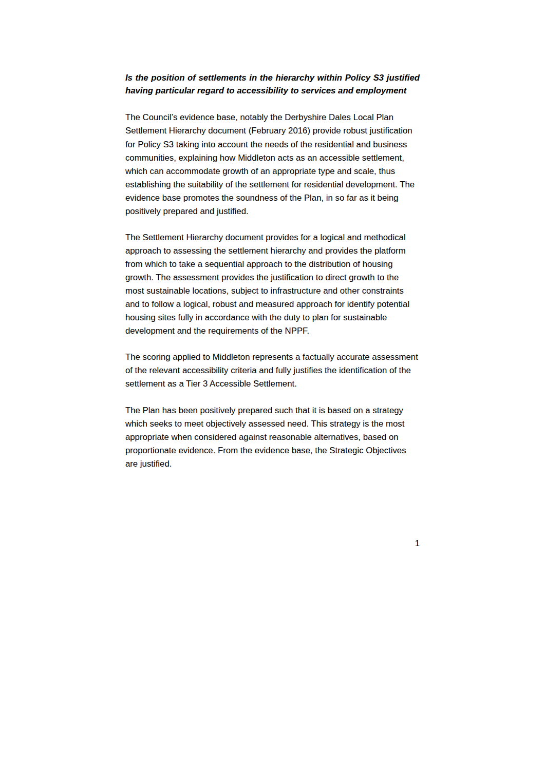Is the position of settlements in the hierarchy within Policy S3 justified having particular regard to accessibility to services and employment
The Council’s evidence base, notably the Derbyshire Dales Local Plan Settlement Hierarchy document (February 2016) provide robust justification for Policy S3 taking into account the needs of the residential and business communities, explaining how Middleton acts as an accessible settlement, which can accommodate growth of an appropriate type and scale, thus establishing the suitability of the settlement for residential development. The evidence base promotes the soundness of the Plan, in so far as it being positively prepared and justified.
The Settlement Hierarchy document provides for a logical and methodical approach to assessing the settlement hierarchy and provides the platform from which to take a sequential approach to the distribution of housing growth. The assessment provides the justification to direct growth to the most sustainable locations, subject to infrastructure and other constraints and to follow a logical, robust and measured approach for identify potential housing sites fully in accordance with the duty to plan for sustainable development and the requirements of the NPPF.
The scoring applied to Middleton represents a factually accurate assessment of the relevant accessibility criteria and fully justifies the identification of the settlement as a Tier 3 Accessible Settlement.
The Plan has been positively prepared such that it is based on a strategy which seeks to meet objectively assessed need. This strategy is the most appropriate when considered against reasonable alternatives, based on proportionate evidence. From the evidence base, the Strategic Objectives are justified.
1